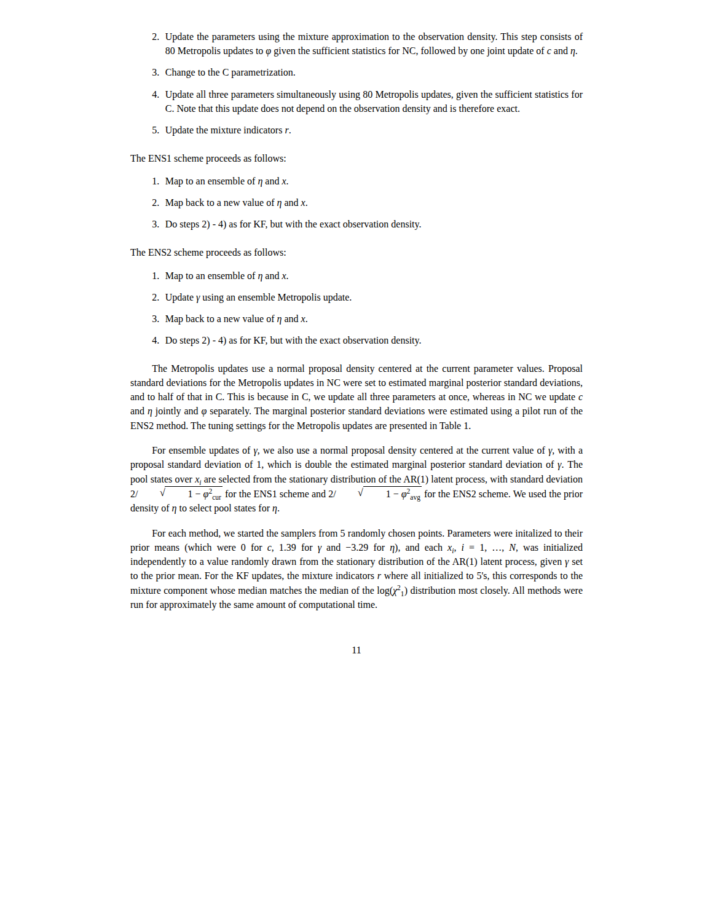Update the parameters using the mixture approximation to the observation density. This step consists of 80 Metropolis updates to φ given the sufficient statistics for NC, followed by one joint update of c and η.
Change to the C parametrization.
Update all three parameters simultaneously using 80 Metropolis updates, given the sufficient statistics for C. Note that this update does not depend on the observation density and is therefore exact.
Update the mixture indicators r.
The ENS1 scheme proceeds as follows:
Map to an ensemble of η and x.
Map back to a new value of η and x.
Do steps 2) - 4) as for KF, but with the exact observation density.
The ENS2 scheme proceeds as follows:
Map to an ensemble of η and x.
Update γ using an ensemble Metropolis update.
Map back to a new value of η and x.
Do steps 2) - 4) as for KF, but with the exact observation density.
The Metropolis updates use a normal proposal density centered at the current parameter values. Proposal standard deviations for the Metropolis updates in NC were set to estimated marginal posterior standard deviations, and to half of that in C. This is because in C, we update all three parameters at once, whereas in NC we update c and η jointly and φ separately. The marginal posterior standard deviations were estimated using a pilot run of the ENS2 method. The tuning settings for the Metropolis updates are presented in Table 1.
For ensemble updates of γ, we also use a normal proposal density centered at the current value of γ, with a proposal standard deviation of 1, which is double the estimated marginal posterior standard deviation of γ. The pool states over xi are selected from the stationary distribution of the AR(1) latent process, with standard deviation 2/1 − φ2cur for the ENS1 scheme and 2/1 − φ2avg for the ENS2 scheme. We used the prior density of η to select pool states for η.
For each method, we started the samplers from 5 randomly chosen points. Parameters were initalized to their prior means (which were 0 for c, 1.39 for γ and −3.29 for η), and each xi, i = 1, …, N, was initialized independently to a value randomly drawn from the stationary distribution of the AR(1) latent process, given γ set to the prior mean. For the KF updates, the mixture indicators r where all initialized to 5's, this corresponds to the mixture component whose median matches the median of the log(χ21) distribution most closely. All methods were run for approximately the same amount of computational time.
11